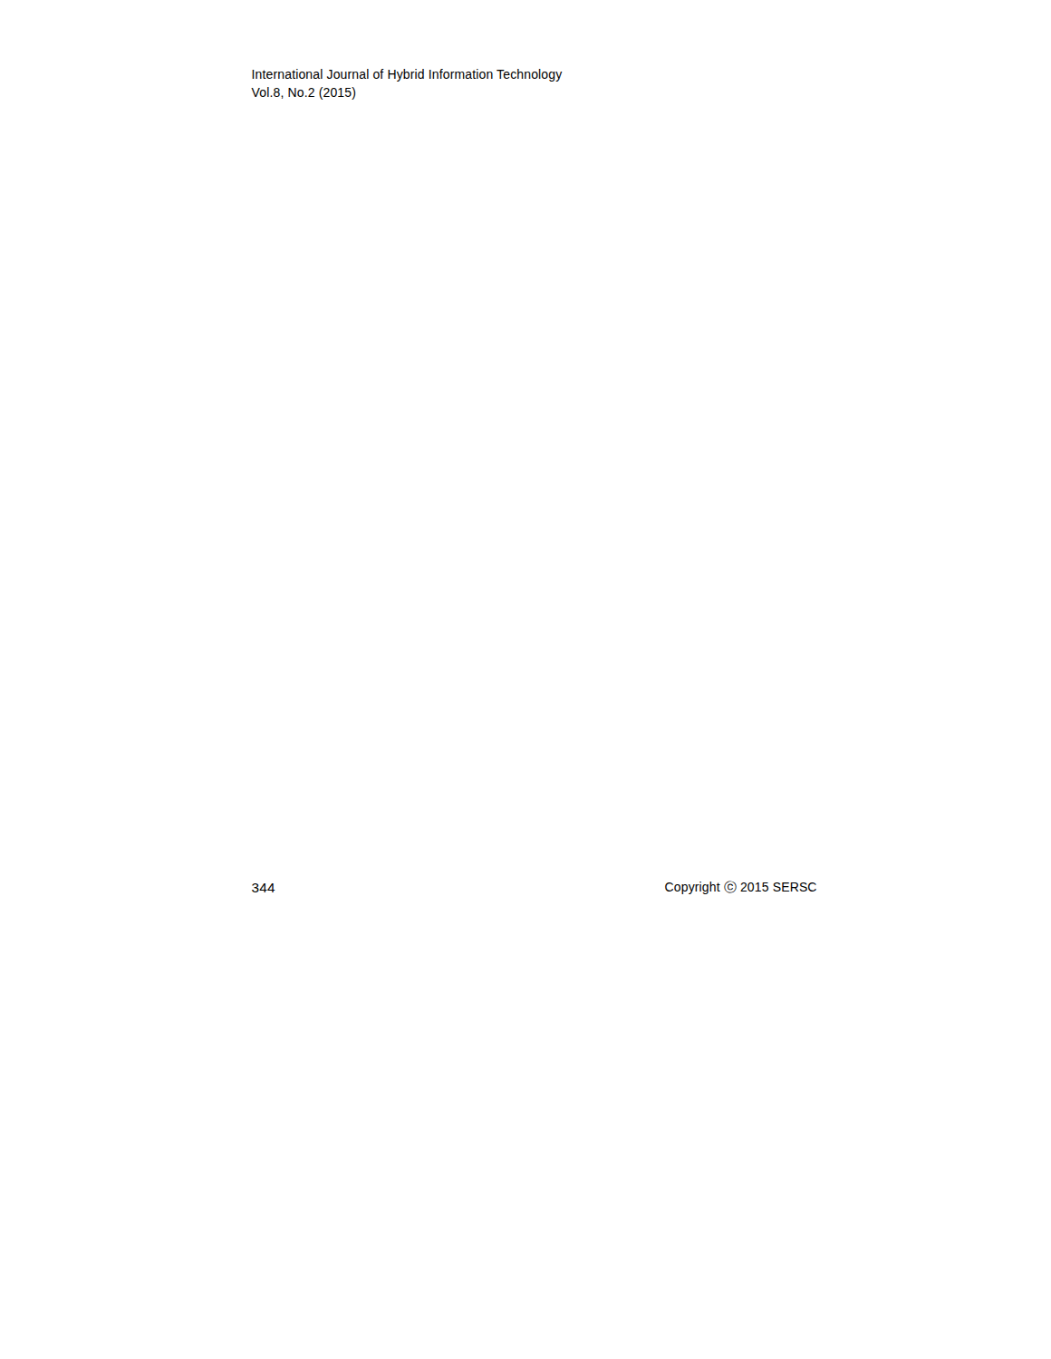International Journal of Hybrid Information Technology Vol.8, No.2 (2015)
344 Copyright ⓒ 2015 SERSC